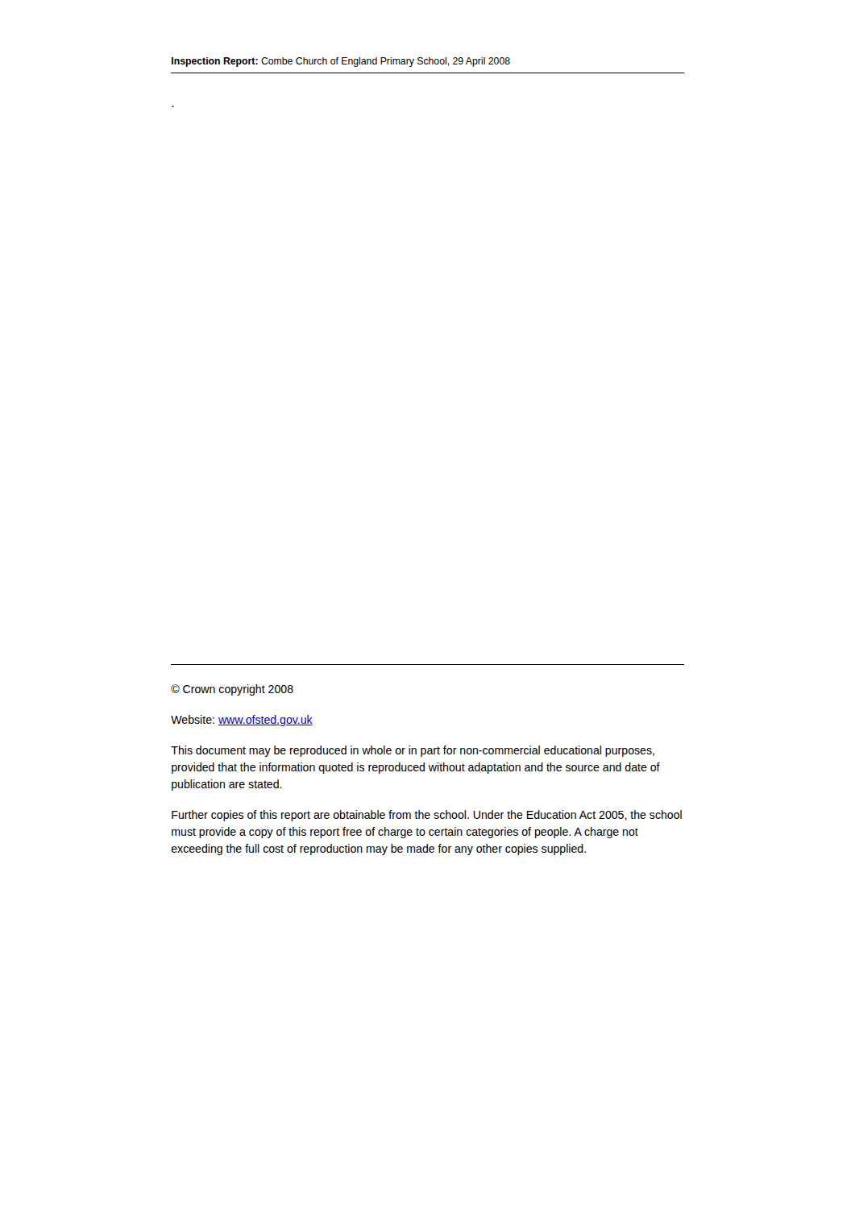Inspection Report: Combe Church of England Primary School, 29 April 2008
.
© Crown copyright 2008
Website: www.ofsted.gov.uk
This document may be reproduced in whole or in part for non-commercial educational purposes, provided that the information quoted is reproduced without adaptation and the source and date of publication are stated.
Further copies of this report are obtainable from the school. Under the Education Act 2005, the school must provide a copy of this report free of charge to certain categories of people. A charge not exceeding the full cost of reproduction may be made for any other copies supplied.